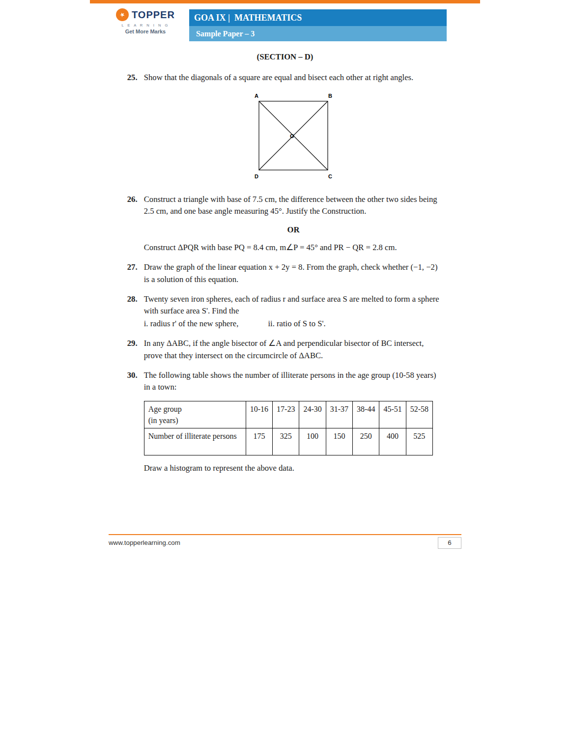TOPPER
L E A R N I N G
Get More Marks
GOA IX | MATHEMATICS
Sample Paper – 3
(SECTION – D)
25. Show that the diagonals of a square are equal and bisect each other at right angles.
A B D C O
26. Construct a triangle with base of 7.5 cm, the difference between the other two sides being 2.5 cm, and one base angle measuring 45°. Justify the Construction.
OR
Construct ΔPQR with base PQ = 8.4 cm, m∠P = 45° and PR − QR = 2.8 cm.
27. Draw the graph of the linear equation x + 2y = 8. From the graph, check whether (−1, −2) is a solution of this equation.
28. Twenty seven iron spheres, each of radius r and surface area S are melted to form a sphere with surface area S'. Find the
i. radius r' of the new sphere, ii. ratio of S to S'.
29. In any ΔABC, if the angle bisector of ∠A and perpendicular bisector of BC intersect, prove that they intersect on the circumcircle of ΔABC.
30. The following table shows the number of illiterate persons in the age group (10-58 years) in a town:
| Age group (in years) | 10-16 | 17-23 | 24-30 | 31-37 | 38-44 | 45-51 | 52-58 |
| Number of illiterate persons | 175 | 325 | 100 | 150 | 250 | 400 | 525 |
Draw a histogram to represent the above data.
www.topperlearning.com
6